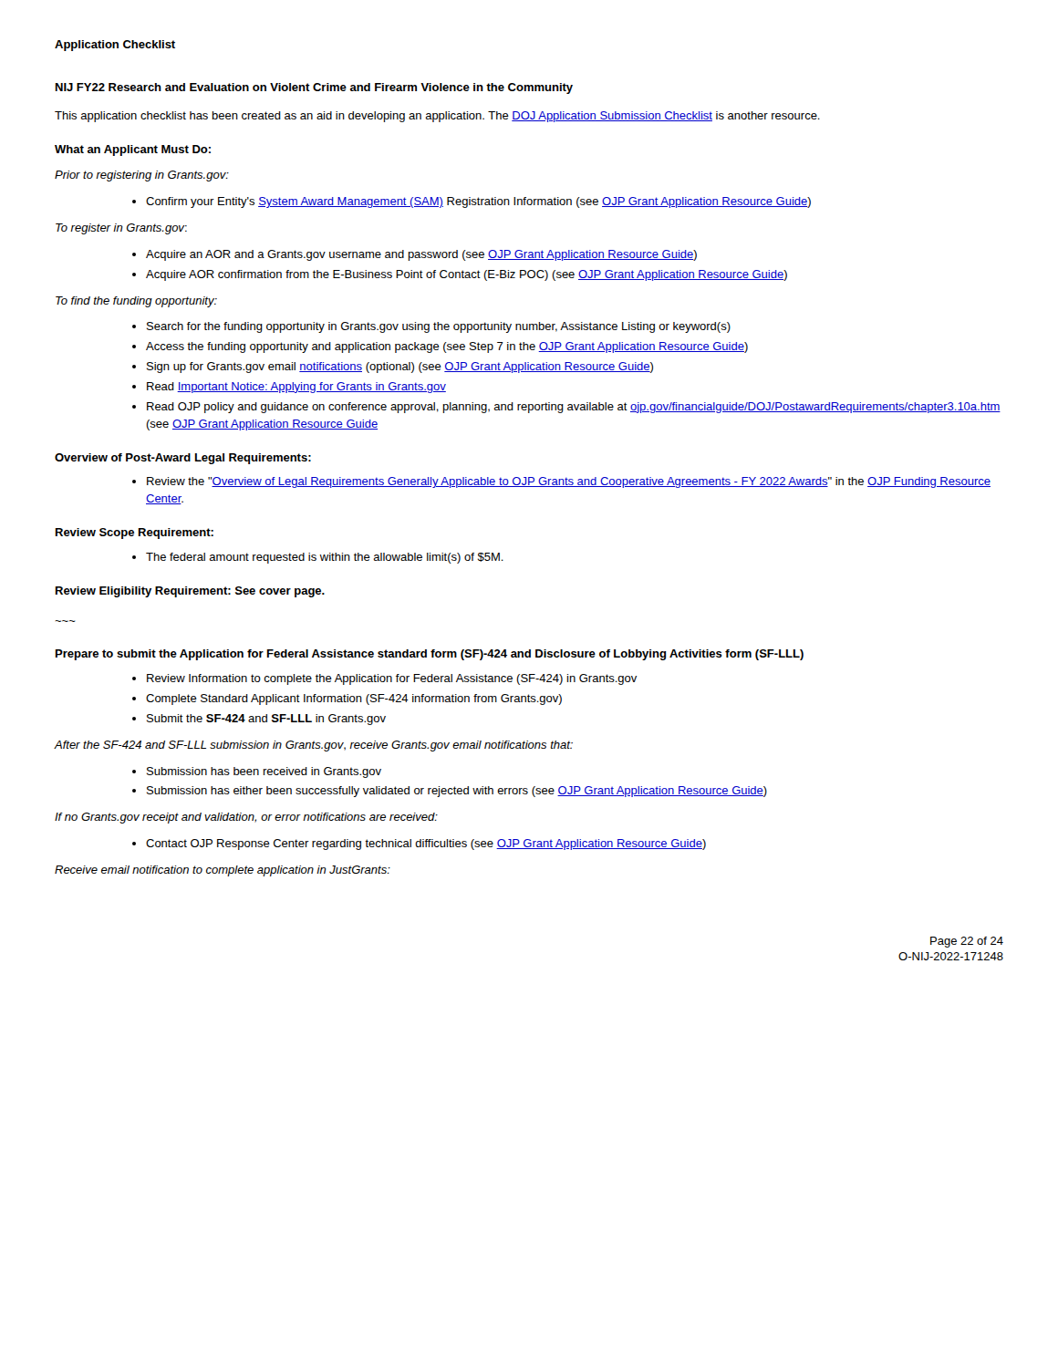Application Checklist
NIJ FY22 Research and Evaluation on Violent Crime and Firearm Violence in the Community
This application checklist has been created as an aid in developing an application. The DOJ Application Submission Checklist is another resource.
What an Applicant Must Do:
Prior to registering in Grants.gov:
Confirm your Entity's System Award Management (SAM) Registration Information (see OJP Grant Application Resource Guide)
To register in Grants.gov:
Acquire an AOR and a Grants.gov username and password (see OJP Grant Application Resource Guide)
Acquire AOR confirmation from the E-Business Point of Contact (E-Biz POC) (see OJP Grant Application Resource Guide)
To find the funding opportunity:
Search for the funding opportunity in Grants.gov using the opportunity number, Assistance Listing or keyword(s)
Access the funding opportunity and application package (see Step 7 in the OJP Grant Application Resource Guide)
Sign up for Grants.gov email notifications (optional) (see OJP Grant Application Resource Guide)
Read Important Notice: Applying for Grants in Grants.gov
Read OJP policy and guidance on conference approval, planning, and reporting available at ojp.gov/financialguide/DOJ/PostawardRequirements/chapter3.10a.htm (see OJP Grant Application Resource Guide
Overview of Post-Award Legal Requirements:
Review the "Overview of Legal Requirements Generally Applicable to OJP Grants and Cooperative Agreements - FY 2022 Awards" in the OJP Funding Resource Center.
Review Scope Requirement:
The federal amount requested is within the allowable limit(s) of $5M.
Review Eligibility Requirement: See cover page.
~~~
Prepare to submit the Application for Federal Assistance standard form (SF)-424 and Disclosure of Lobbying Activities form (SF-LLL)
Review Information to complete the Application for Federal Assistance (SF-424) in Grants.gov
Complete Standard Applicant Information (SF-424 information from Grants.gov)
Submit the SF-424 and SF-LLL in Grants.gov
After the SF-424 and SF-LLL submission in Grants.gov, receive Grants.gov email notifications that:
Submission has been received in Grants.gov
Submission has either been successfully validated or rejected with errors (see OJP Grant Application Resource Guide)
If no Grants.gov receipt and validation, or error notifications are received:
Contact OJP Response Center regarding technical difficulties (see OJP Grant Application Resource Guide)
Receive email notification to complete application in JustGrants:
Page 22 of 24
O-NIJ-2022-171248